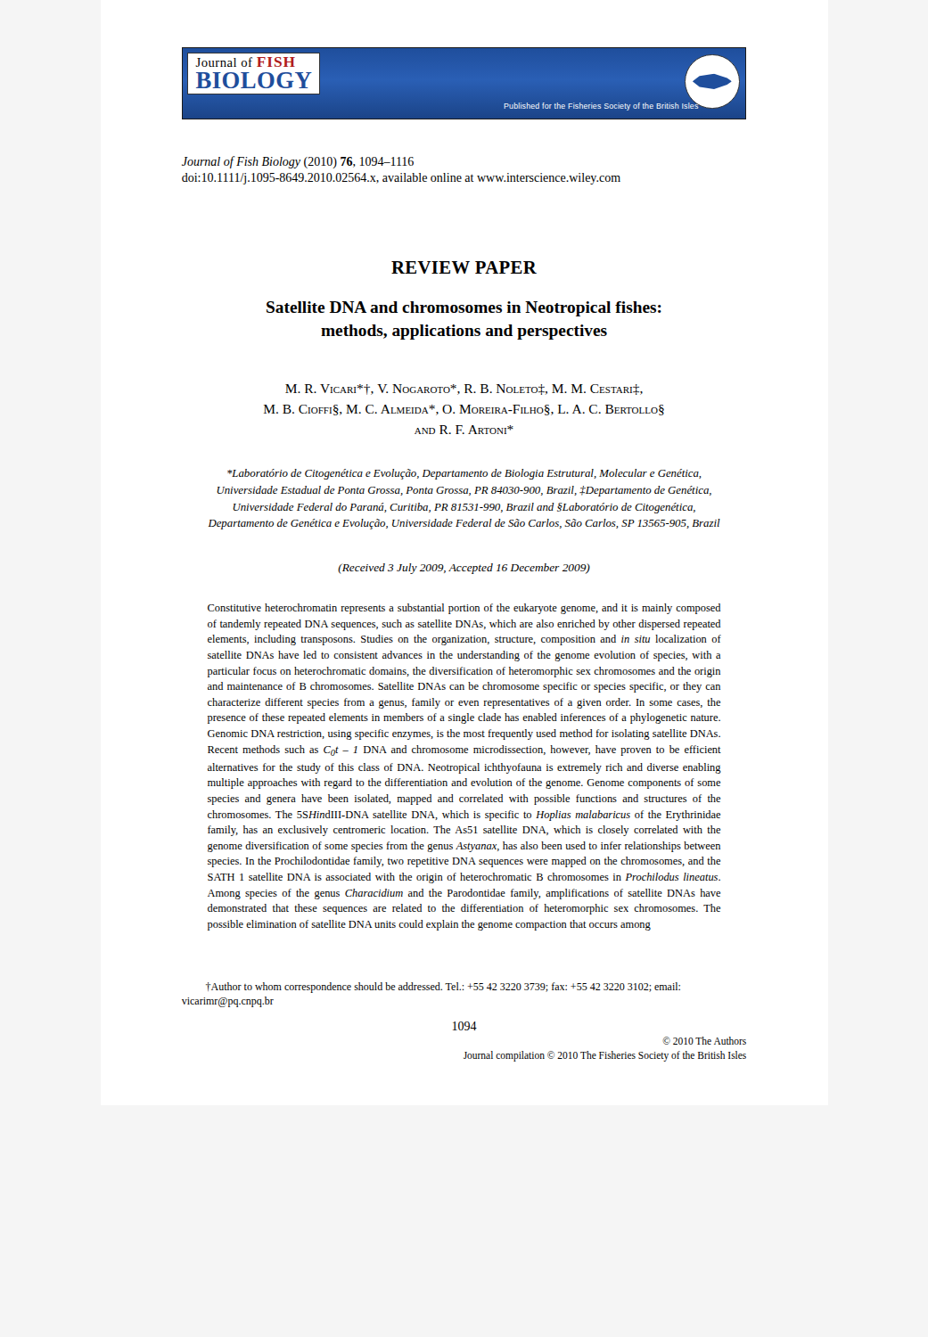Journal of FISH
BIOLOGY
Published for the Fisheries Society of the British Isles
Journal of Fish Biology (2010) 76, 1094–1116
doi:10.1111/j.1095-8649.2010.02564.x, available online at www.interscience.wiley.com
REVIEW PAPER
Satellite DNA and chromosomes in Neotropical fishes:
methods, applications and perspectives
M. R. Vicari*†, V. Nogaroto*, R. B. Noleto‡, M. M. Cestari‡,
M. B. Cioffi§, M. C. Almeida*, O. Moreira-Filho§, L. A. C. Bertollo§
and R. F. Artoni*
*Laboratório de Citogenética e Evolução, Departamento de Biologia Estrutural, Molecular e Genética, Universidade Estadual de Ponta Grossa, Ponta Grossa, PR 84030-900, Brazil, ‡Departamento de Genética, Universidade Federal do Paraná, Curitiba, PR 81531-990, Brazil and §Laboratório de Citogenética, Departamento de Genética e Evolução, Universidade Federal de São Carlos, São Carlos, SP 13565-905, Brazil
(Received 3 July 2009, Accepted 16 December 2009)
Constitutive heterochromatin represents a substantial portion of the eukaryote genome, and it is mainly composed of tandemly repeated DNA sequences, such as satellite DNAs, which are also enriched by other dispersed repeated elements, including transposons. Studies on the organization, structure, composition and in situ localization of satellite DNAs have led to consistent advances in the understanding of the genome evolution of species, with a particular focus on heterochromatic domains, the diversification of heteromorphic sex chromosomes and the origin and maintenance of B chromosomes. Satellite DNAs can be chromosome specific or species specific, or they can characterize different species from a genus, family or even representatives of a given order. In some cases, the presence of these repeated elements in members of a single clade has enabled inferences of a phylogenetic nature. Genomic DNA restriction, using specific enzymes, is the most frequently used method for isolating satellite DNAs. Recent methods such as C0t – 1 DNA and chromosome microdissection, however, have proven to be efficient alternatives for the study of this class of DNA. Neotropical ichthyofauna is extremely rich and diverse enabling multiple approaches with regard to the differentiation and evolution of the genome. Genome components of some species and genera have been isolated, mapped and correlated with possible functions and structures of the chromosomes. The 5SHindIII-DNA satellite DNA, which is specific to Hoplias malabaricus of the Erythrinidae family, has an exclusively centromeric location. The As51 satellite DNA, which is closely correlated with the genome diversification of some species from the genus Astyanax, has also been used to infer relationships between species. In the Prochilodontidae family, two repetitive DNA sequences were mapped on the chromosomes, and the SATH 1 satellite DNA is associated with the origin of heterochromatic B chromosomes in Prochilodus lineatus. Among species of the genus Characidium and the Parodontidae family, amplifications of satellite DNAs have demonstrated that these sequences are related to the differentiation of heteromorphic sex chromosomes. The possible elimination of satellite DNA units could explain the genome compaction that occurs among
†Author to whom correspondence should be addressed. Tel.: +55 42 3220 3739; fax: +55 42 3220 3102; email: vicarimr@pq.cnpq.br
1094
© 2010 The Authors
Journal compilation © 2010 The Fisheries Society of the British Isles